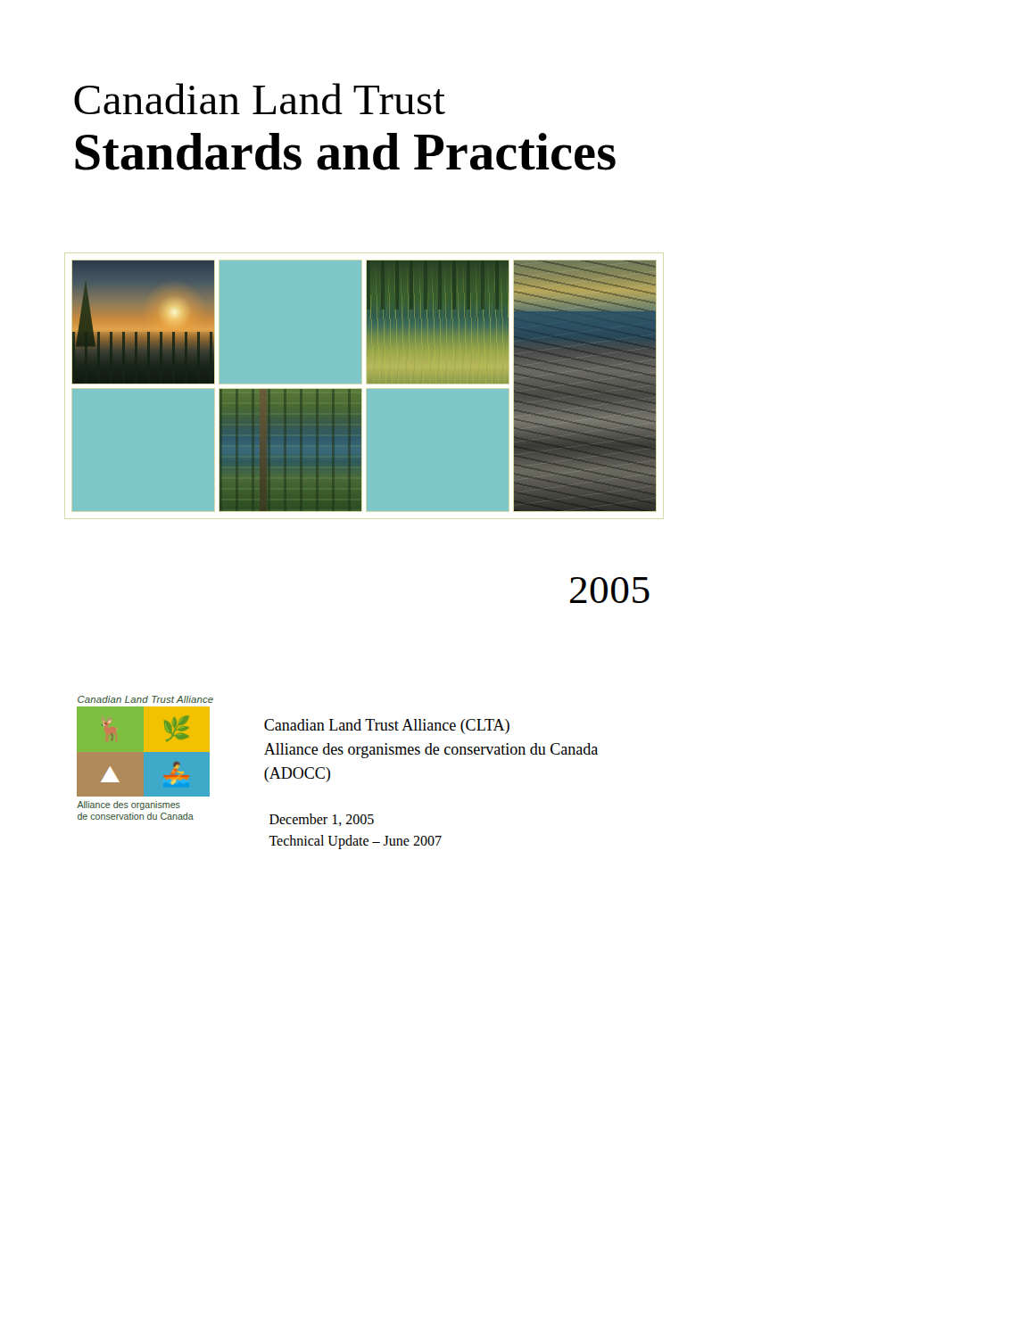Canadian Land Trust
Standards and Practices
2005
Canadian Land Trust Alliance
| 🦌 | 🌿 |
| ⛰ | 🚣 |
Alliance des organismes
de conservation du Canada
Canadian Land Trust Alliance (CLTA)
Alliance des organismes de conservation du Canada (ADOCC)
December 1, 2005
Technical Update – June 2007